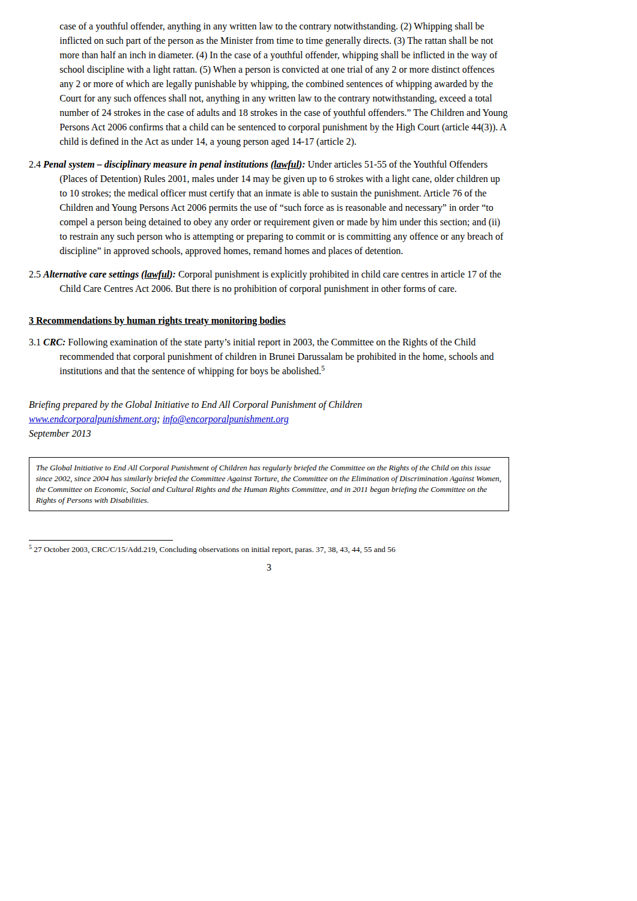case of a youthful offender, anything in any written law to the contrary notwithstanding. (2) Whipping shall be inflicted on such part of the person as the Minister from time to time generally directs. (3) The rattan shall be not more than half an inch in diameter. (4) In the case of a youthful offender, whipping shall be inflicted in the way of school discipline with a light rattan. (5) When a person is convicted at one trial of any 2 or more distinct offences any 2 or more of which are legally punishable by whipping, the combined sentences of whipping awarded by the Court for any such offences shall not, anything in any written law to the contrary notwithstanding, exceed a total number of 24 strokes in the case of adults and 18 strokes in the case of youthful offenders.” The Children and Young Persons Act 2006 confirms that a child can be sentenced to corporal punishment by the High Court (article 44(3)). A child is defined in the Act as under 14, a young person aged 14-17 (article 2).
2.4 Penal system – disciplinary measure in penal institutions (lawful): Under articles 51-55 of the Youthful Offenders (Places of Detention) Rules 2001, males under 14 may be given up to 6 strokes with a light cane, older children up to 10 strokes; the medical officer must certify that an inmate is able to sustain the punishment. Article 76 of the Children and Young Persons Act 2006 permits the use of “such force as is reasonable and necessary” in order “to compel a person being detained to obey any order or requirement given or made by him under this section; and (ii) to restrain any such person who is attempting or preparing to commit or is committing any offence or any breach of discipline” in approved schools, approved homes, remand homes and places of detention.
2.5 Alternative care settings (lawful): Corporal punishment is explicitly prohibited in child care centres in article 17 of the Child Care Centres Act 2006. But there is no prohibition of corporal punishment in other forms of care.
3 Recommendations by human rights treaty monitoring bodies
3.1 CRC: Following examination of the state party’s initial report in 2003, the Committee on the Rights of the Child recommended that corporal punishment of children in Brunei Darussalam be prohibited in the home, schools and institutions and that the sentence of whipping for boys be abolished.5
Briefing prepared by the Global Initiative to End All Corporal Punishment of Children
www.endcorporalpunishment.org; info@encorporalpunishment.org
September 2013
The Global Initiative to End All Corporal Punishment of Children has regularly briefed the Committee on the Rights of the Child on this issue since 2002, since 2004 has similarly briefed the Committee Against Torture, the Committee on the Elimination of Discrimination Against Women, the Committee on Economic, Social and Cultural Rights and the Human Rights Committee, and in 2011 began briefing the Committee on the Rights of Persons with Disabilities.
5 27 October 2003, CRC/C/15/Add.219, Concluding observations on initial report, paras. 37, 38, 43, 44, 55 and 56
3